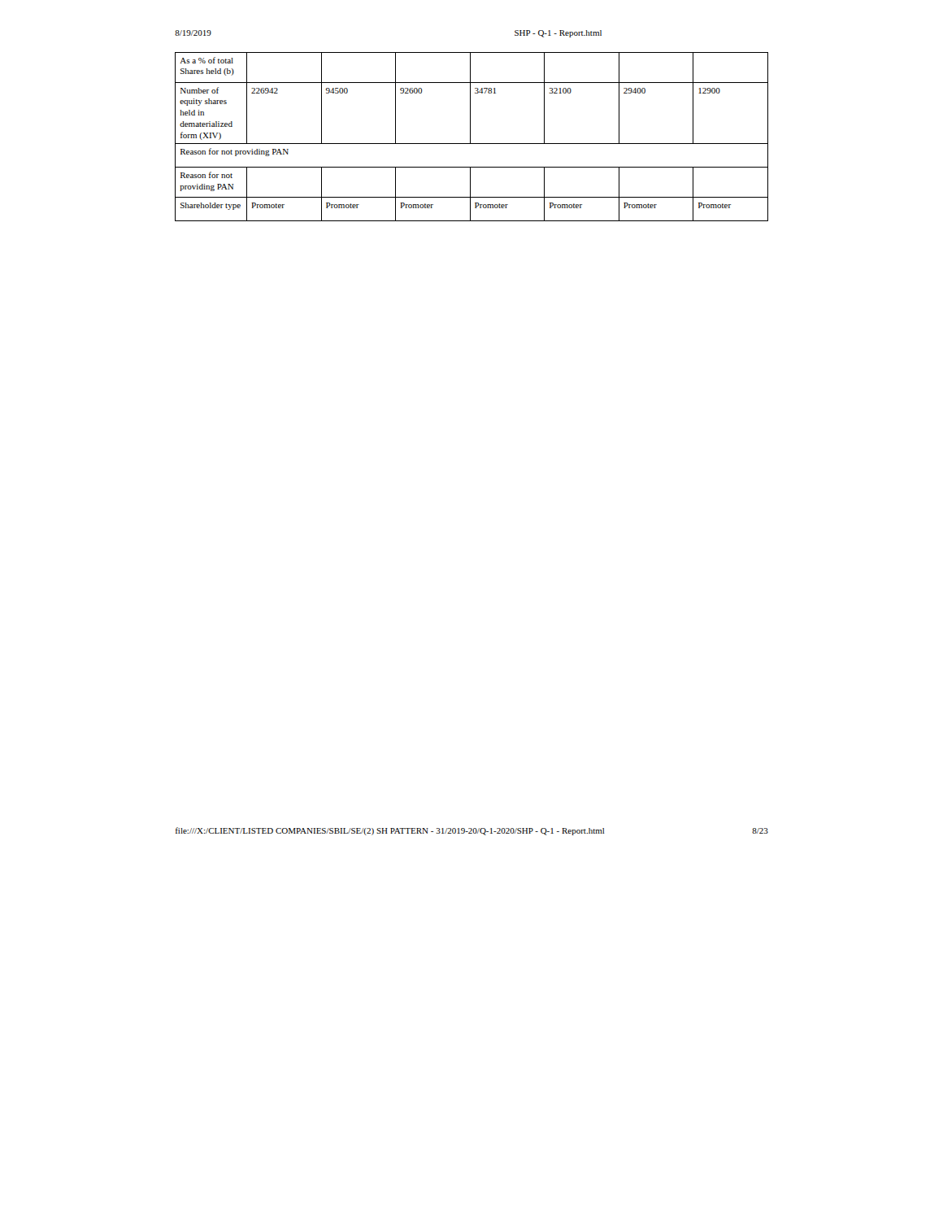8/19/2019
SHP - Q-1 - Report.html
| As a % of total Shares held (b) | | | | | | | |
| Number of equity shares held in dematerialized form (XIV) | 226942 | 94500 | 92600 | 34781 | 32100 | 29400 | 12900 |
| Reason for not providing PAN |
| Reason for not providing PAN | | | | | | | |
| Shareholder type | Promoter | Promoter | Promoter | Promoter | Promoter | Promoter | Promoter |
file:///X:/CLIENT/LISTED COMPANIES/SBIL/SE/(2) SH PATTERN - 31/2019-20/Q-1-2020/SHP - Q-1 - Report.html
8/23